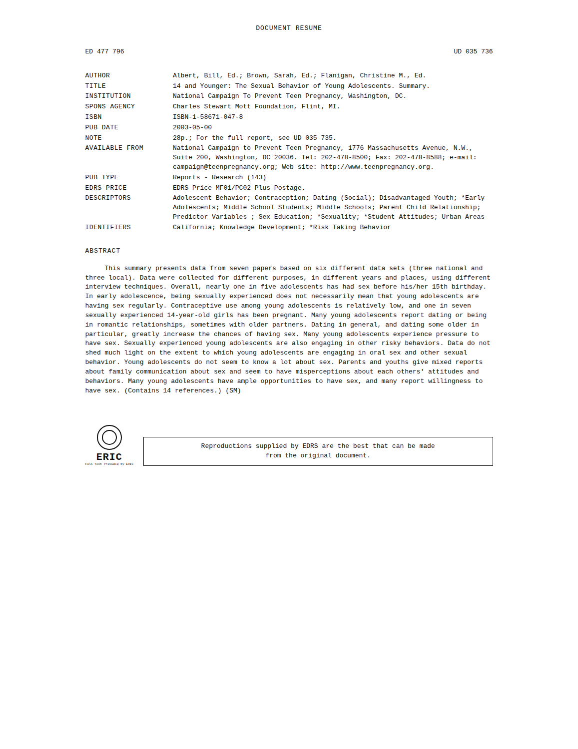DOCUMENT RESUME
ED 477 796 UD 035 736
AUTHOR
Albert, Bill, Ed.; Brown, Sarah, Ed.; Flanigan, Christine M., Ed.
TITLE
14 and Younger: The Sexual Behavior of Young Adolescents. Summary.
INSTITUTION
National Campaign To Prevent Teen Pregnancy, Washington, DC.
SPONS AGENCY
Charles Stewart Mott Foundation, Flint, MI.
ISBN
ISBN-1-58671-047-8
PUB DATE
2003-05-00
NOTE
28p.; For the full report, see UD 035 735.
AVAILABLE FROM
National Campaign to Prevent Teen Pregnancy, 1776 Massachusetts Avenue, N.W., Suite 200, Washington, DC 20036. Tel: 202-478-8500; Fax: 202-478-8588; e-mail: campaign@teenpregnancy.org; Web site: http://www.teenpregnancy.org.
PUB TYPE
Reports - Research (143)
EDRS PRICE
EDRS Price MF01/PC02 Plus Postage.
DESCRIPTORS
Adolescent Behavior; Contraception; Dating (Social); Disadvantaged Youth; *Early Adolescents; Middle School Students; Middle Schools; Parent Child Relationship; Predictor Variables ; Sex Education; *Sexuality; *Student Attitudes; Urban Areas
IDENTIFIERS
California; Knowledge Development; *Risk Taking Behavior
ABSTRACT
This summary presents data from seven papers based on six different data sets (three national and three local). Data were collected for different purposes, in different years and places, using different interview techniques. Overall, nearly one in five adolescents has had sex before his/her 15th birthday. In early adolescence, being sexually experienced does not necessarily mean that young adolescents are having sex regularly. Contraceptive use among young adolescents is relatively low, and one in seven sexually experienced 14-year-old girls has been pregnant. Many young adolescents report dating or being in romantic relationships, sometimes with older partners. Dating in general, and dating some older in particular, greatly increase the chances of having sex. Many young adolescents experience pressure to have sex. Sexually experienced young adolescents are also engaging in other risky behaviors. Data do not shed much light on the extent to which young adolescents are engaging in oral sex and other sexual behavior. Young adolescents do not seem to know a lot about sex. Parents and youths give mixed reports about family communication about sex and seem to have misperceptions about each others' attitudes and behaviors. Many young adolescents have ample opportunities to have sex, and many report willingness to have sex. (Contains 14 references.) (SM)
ERIC
Full Text Provided by ERIC
Reproductions supplied by EDRS are the best that can be made
from the original document.